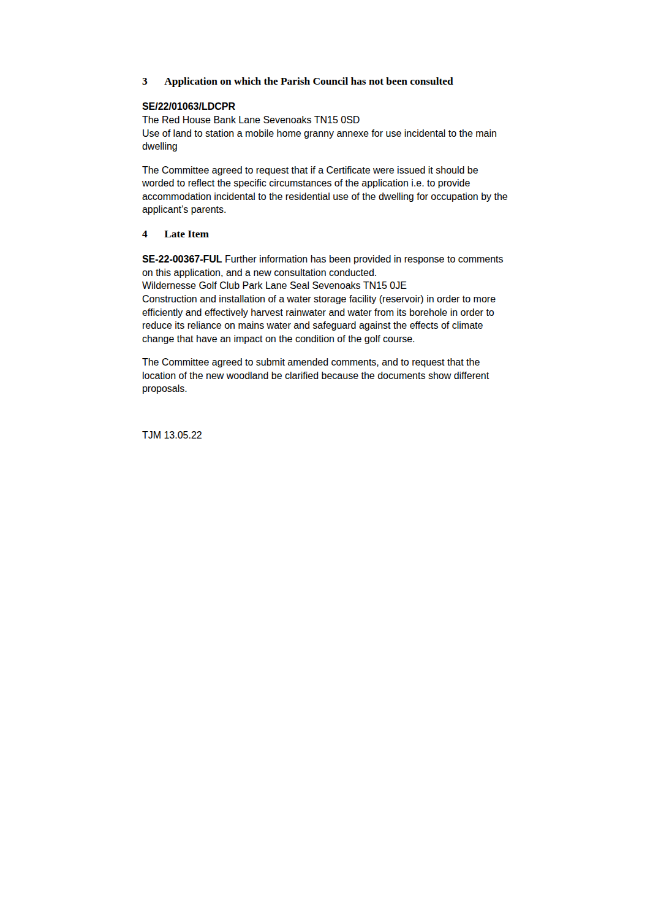3 Application on which the Parish Council has not been consulted
SE/22/01063/LDCPR
The Red House Bank Lane Sevenoaks TN15 0SD
Use of land to station a mobile home granny annexe for use incidental to the main dwelling
The Committee agreed to request that if a Certificate were issued it should be worded to reflect the specific circumstances of the application i.e. to provide accommodation incidental to the residential use of the dwelling for occupation by the applicant’s parents.
4 Late Item
SE-22-00367-FUL Further information has been provided in response to comments on this application, and a new consultation conducted.
Wildernesse Golf Club Park Lane Seal Sevenoaks TN15 0JE
Construction and installation of a water storage facility (reservoir) in order to more efficiently and effectively harvest rainwater and water from its borehole in order to reduce its reliance on mains water and safeguard against the effects of climate change that have an impact on the condition of the golf course.
The Committee agreed to submit amended comments, and to request that the location of the new woodland be clarified because the documents show different proposals.
TJM 13.05.22